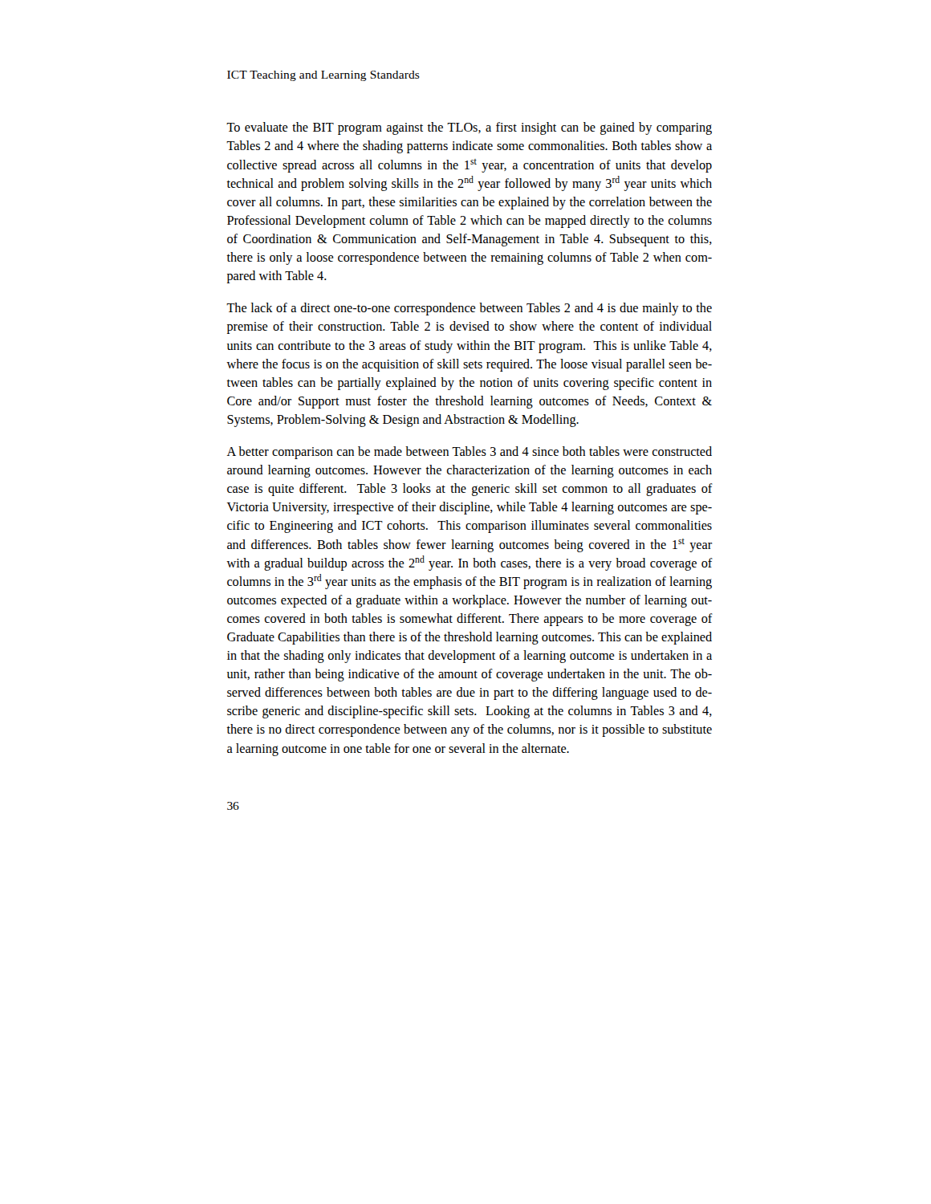ICT Teaching and Learning Standards
To evaluate the BIT program against the TLOs, a first insight can be gained by comparing Tables 2 and 4 where the shading patterns indicate some commonalities. Both tables show a collective spread across all columns in the 1st year, a concentration of units that develop technical and problem solving skills in the 2nd year followed by many 3rd year units which cover all columns. In part, these similarities can be explained by the correlation between the Professional Development column of Table 2 which can be mapped directly to the columns of Coordination & Communication and Self-Management in Table 4. Subsequent to this, there is only a loose correspondence between the remaining columns of Table 2 when compared with Table 4.
The lack of a direct one-to-one correspondence between Tables 2 and 4 is due mainly to the premise of their construction. Table 2 is devised to show where the content of individual units can contribute to the 3 areas of study within the BIT program. This is unlike Table 4, where the focus is on the acquisition of skill sets required. The loose visual parallel seen between tables can be partially explained by the notion of units covering specific content in Core and/or Support must foster the threshold learning outcomes of Needs, Context & Systems, Problem-Solving & Design and Abstraction & Modelling.
A better comparison can be made between Tables 3 and 4 since both tables were constructed around learning outcomes. However the characterization of the learning outcomes in each case is quite different. Table 3 looks at the generic skill set common to all graduates of Victoria University, irrespective of their discipline, while Table 4 learning outcomes are specific to Engineering and ICT cohorts. This comparison illuminates several commonalities and differences. Both tables show fewer learning outcomes being covered in the 1st year with a gradual buildup across the 2nd year. In both cases, there is a very broad coverage of columns in the 3rd year units as the emphasis of the BIT program is in realization of learning outcomes expected of a graduate within a workplace. However the number of learning outcomes covered in both tables is somewhat different. There appears to be more coverage of Graduate Capabilities than there is of the threshold learning outcomes. This can be explained in that the shading only indicates that development of a learning outcome is undertaken in a unit, rather than being indicative of the amount of coverage undertaken in the unit. The observed differences between both tables are due in part to the differing language used to describe generic and discipline-specific skill sets. Looking at the columns in Tables 3 and 4, there is no direct correspondence between any of the columns, nor is it possible to substitute a learning outcome in one table for one or several in the alternate.
36